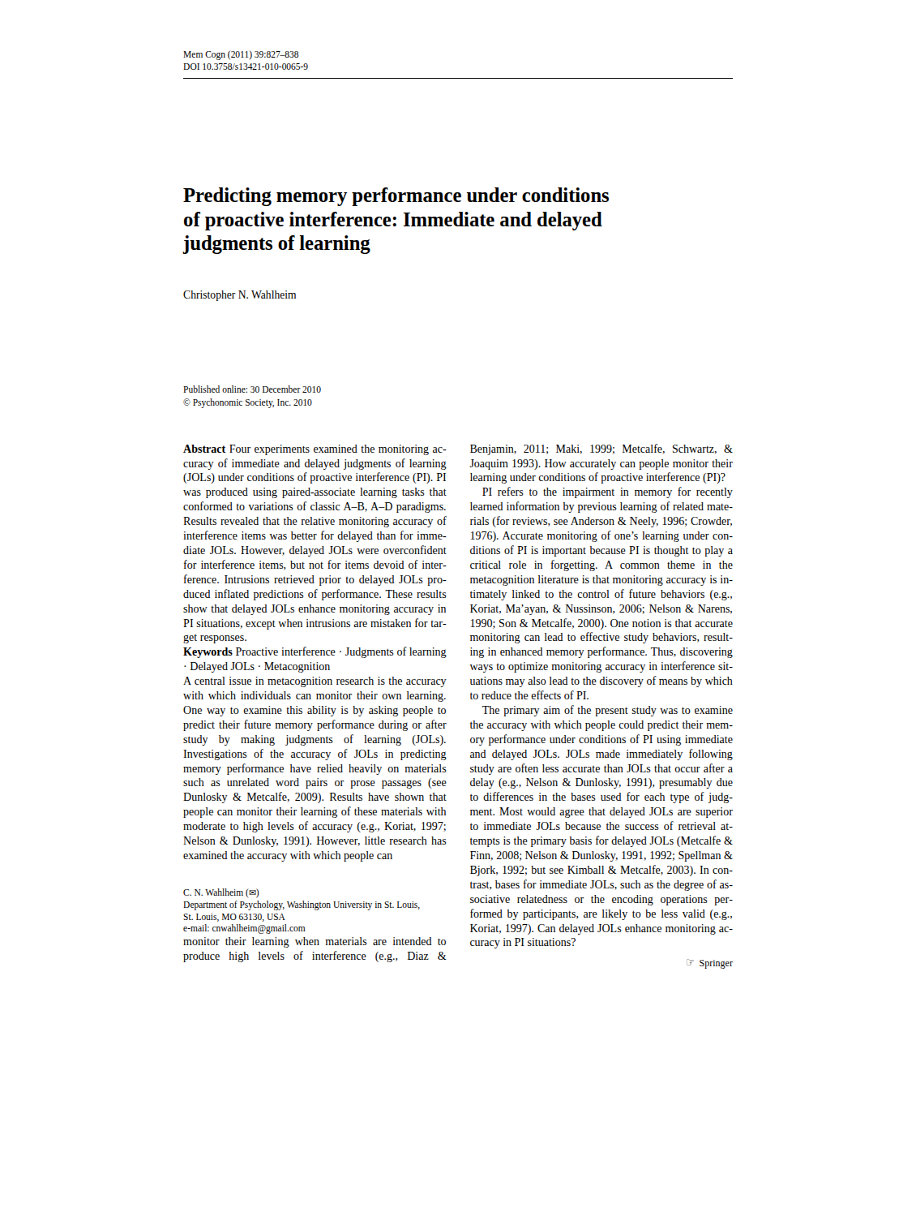Mem Cogn (2011) 39:827–838
DOI 10.3758/s13421-010-0065-9
Predicting memory performance under conditions
of proactive interference: Immediate and delayed
judgments of learning
Christopher N. Wahlheim
Published online: 30 December 2010
© Psychonomic Society, Inc. 2010
Abstract Four experiments examined the monitoring accuracy of immediate and delayed judgments of learning (JOLs) under conditions of proactive interference (PI). PI was produced using paired-associate learning tasks that conformed to variations of classic A–B, A–D paradigms. Results revealed that the relative monitoring accuracy of interference items was better for delayed than for immediate JOLs. However, delayed JOLs were overconfident for interference items, but not for items devoid of interference. Intrusions retrieved prior to delayed JOLs produced inflated predictions of performance. These results show that delayed JOLs enhance monitoring accuracy in PI situations, except when intrusions are mistaken for target responses.
Keywords Proactive interference · Judgments of learning · Delayed JOLs · Metacognition
A central issue in metacognition research is the accuracy with which individuals can monitor their own learning. One way to examine this ability is by asking people to predict their future memory performance during or after study by making judgments of learning (JOLs). Investigations of the accuracy of JOLs in predicting memory performance have relied heavily on materials such as unrelated word pairs or prose passages (see Dunlosky & Metcalfe, 2009). Results have shown that people can monitor their learning of these materials with moderate to high levels of accuracy (e.g., Koriat, 1997; Nelson & Dunlosky, 1991). However, little research has examined the accuracy with which people can
C. N. Wahlheim (✉)
Department of Psychology, Washington University in St. Louis,
St. Louis, MO 63130, USA
e-mail: cnwahlheim@gmail.com
monitor their learning when materials are intended to produce high levels of interference (e.g., Diaz & Benjamin, 2011; Maki, 1999; Metcalfe, Schwartz, & Joaquim 1993). How accurately can people monitor their learning under conditions of proactive interference (PI)?
PI refers to the impairment in memory for recently learned information by previous learning of related materials (for reviews, see Anderson & Neely, 1996; Crowder, 1976). Accurate monitoring of one’s learning under conditions of PI is important because PI is thought to play a critical role in forgetting. A common theme in the metacognition literature is that monitoring accuracy is intimately linked to the control of future behaviors (e.g., Koriat, Ma’ayan, & Nussinson, 2006; Nelson & Narens, 1990; Son & Metcalfe, 2000). One notion is that accurate monitoring can lead to effective study behaviors, resulting in enhanced memory performance. Thus, discovering ways to optimize monitoring accuracy in interference situations may also lead to the discovery of means by which to reduce the effects of PI.
The primary aim of the present study was to examine the accuracy with which people could predict their memory performance under conditions of PI using immediate and delayed JOLs. JOLs made immediately following study are often less accurate than JOLs that occur after a delay (e.g., Nelson & Dunlosky, 1991), presumably due to differences in the bases used for each type of judgment. Most would agree that delayed JOLs are superior to immediate JOLs because the success of retrieval attempts is the primary basis for delayed JOLs (Metcalfe & Finn, 2008; Nelson & Dunlosky, 1991, 1992; Spellman & Bjork, 1992; but see Kimball & Metcalfe, 2003). In contrast, bases for immediate JOLs, such as the degree of associative relatedness or the encoding operations performed by participants, are likely to be less valid (e.g., Koriat, 1997). Can delayed JOLs enhance monitoring accuracy in PI situations?
☞ Springer